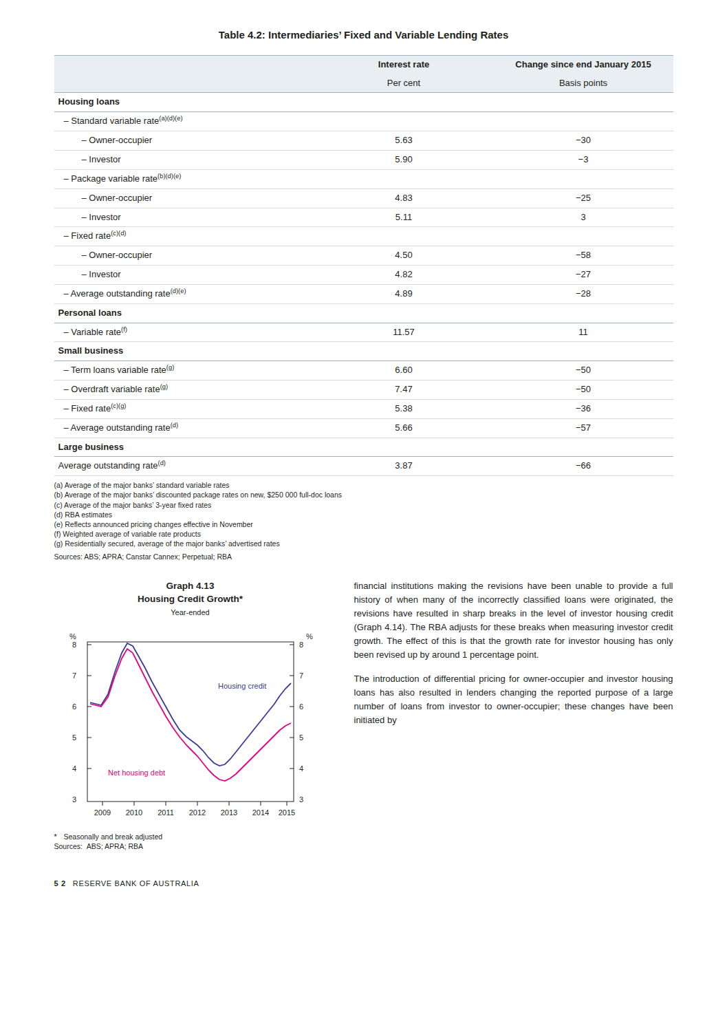Table 4.2: Intermediaries’ Fixed and Variable Lending Rates
| | Interest rate | Change since end January 2015 |
| --- | --- | --- |
| | Per cent | Basis points |
| Housing loans | | |
| – Standard variable rate (a)(d)(e) | | |
| – Owner-occupier | 5.63 | −30 |
| – Investor | 5.90 | −3 |
| – Package variable rate (b)(d)(e) | | |
| – Owner-occupier | 4.83 | −25 |
| – Investor | 5.11 | 3 |
| – Fixed rate (c)(d) | | |
| – Owner-occupier | 4.50 | −58 |
| – Investor | 4.82 | −27 |
| – Average outstanding rate (d)(e) | 4.89 | −28 |
| Personal loans | | |
| – Variable rate (f) | 11.57 | 11 |
| Small business | | |
| – Term loans variable rate (g) | 6.60 | −50 |
| – Overdraft variable rate (g) | 7.47 | −50 |
| – Fixed rate (c)(g) | 5.38 | −36 |
| – Average outstanding rate (d) | 5.66 | −57 |
| Large business | | |
| Average outstanding rate (d) | 3.87 | −66 |
(a) Average of the major banks’ standard variable rates
(b) Average of the major banks’ discounted package rates on new, $250 000 full-doc loans
(c) Average of the major banks’ 3-year fixed rates
(d) RBA estimates
(e) Reflects announced pricing changes effective in November
(f) Weighted average of variable rate products
(g) Residentially secured, average of the major banks’ advertised rates
Sources: ABS; APRA; Canstar Cannex; Perpetual; RBA
Graph 4.13
Housing Credit Growth*
Year-ended
% % 8 7 6 5 4 3 8 7 6 5 4 3 2009 2010 2011 2012 2013 2014 2015 Housing credit Net housing debt
*Seasonally and break adjusted
Sources: ABS; APRA; RBA
financial institutions making the revisions have been unable to provide a full history of when many of the incorrectly classified loans were originated, the revisions have resulted in sharp breaks in the level of investor housing credit (Graph 4.14). The RBA adjusts for these breaks when measuring investor credit growth. The effect of this is that the growth rate for investor housing has only been revised up by around 1 percentage point.
The introduction of differential pricing for owner-occupier and investor housing loans has also resulted in lenders changing the reported purpose of a large number of loans from investor to owner-occupier; these changes have been initiated by
5 2 RESERVE BANK OF AUSTRALIA